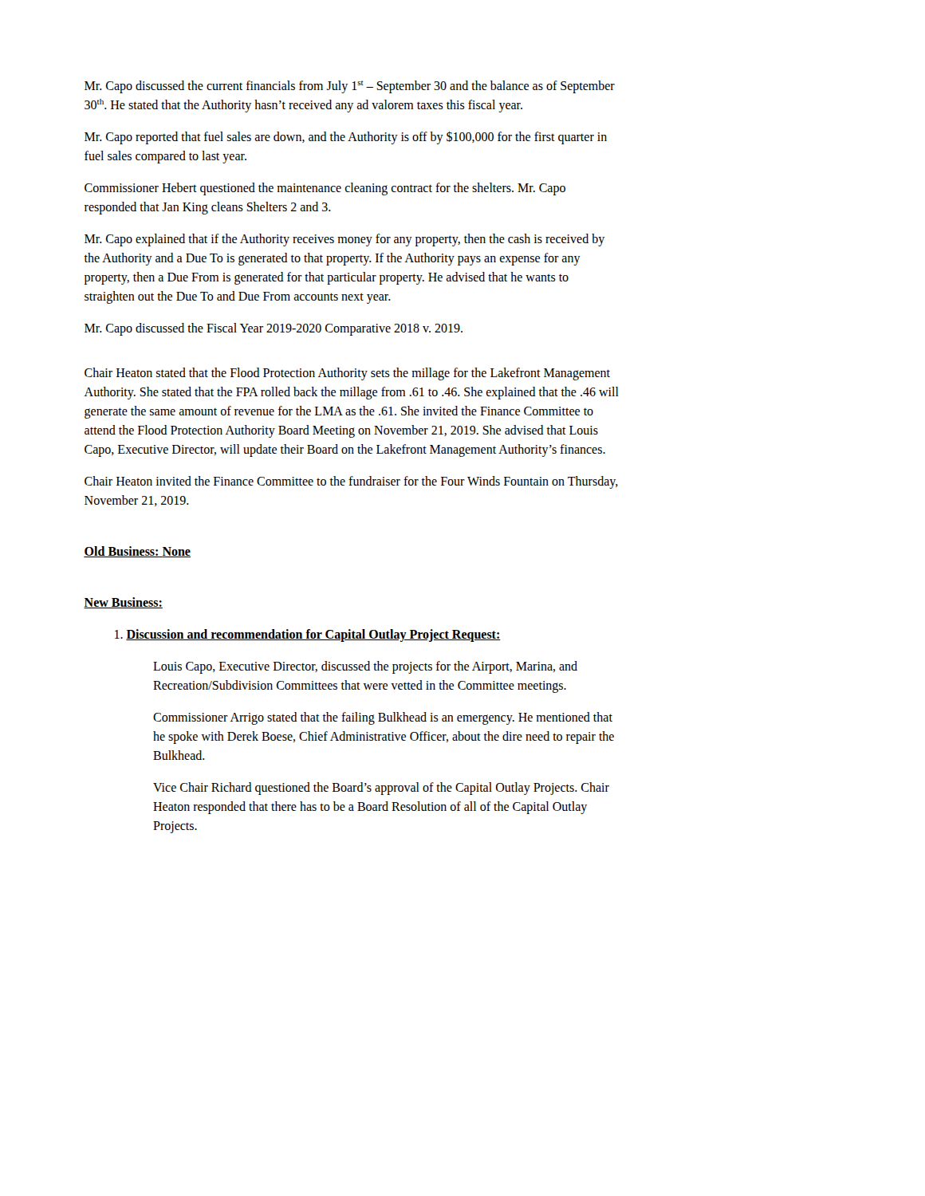Mr. Capo discussed the current financials from July 1st – September 30 and the balance as of September 30th. He stated that the Authority hasn’t received any ad valorem taxes this fiscal year.
Mr. Capo reported that fuel sales are down, and the Authority is off by $100,000 for the first quarter in fuel sales compared to last year.
Commissioner Hebert questioned the maintenance cleaning contract for the shelters. Mr. Capo responded that Jan King cleans Shelters 2 and 3.
Mr. Capo explained that if the Authority receives money for any property, then the cash is received by the Authority and a Due To is generated to that property. If the Authority pays an expense for any property, then a Due From is generated for that particular property. He advised that he wants to straighten out the Due To and Due From accounts next year.
Mr. Capo discussed the Fiscal Year 2019-2020 Comparative 2018 v. 2019.
Chair Heaton stated that the Flood Protection Authority sets the millage for the Lakefront Management Authority. She stated that the FPA rolled back the millage from .61 to .46. She explained that the .46 will generate the same amount of revenue for the LMA as the .61. She invited the Finance Committee to attend the Flood Protection Authority Board Meeting on November 21, 2019. She advised that Louis Capo, Executive Director, will update their Board on the Lakefront Management Authority’s finances.
Chair Heaton invited the Finance Committee to the fundraiser for the Four Winds Fountain on Thursday, November 21, 2019.
Old Business: None
New Business:
Discussion and recommendation for Capital Outlay Project Request:
Louis Capo, Executive Director, discussed the projects for the Airport, Marina, and Recreation/Subdivision Committees that were vetted in the Committee meetings.
Commissioner Arrigo stated that the failing Bulkhead is an emergency. He mentioned that he spoke with Derek Boese, Chief Administrative Officer, about the dire need to repair the Bulkhead.
Vice Chair Richard questioned the Board’s approval of the Capital Outlay Projects. Chair Heaton responded that there has to be a Board Resolution of all of the Capital Outlay Projects.